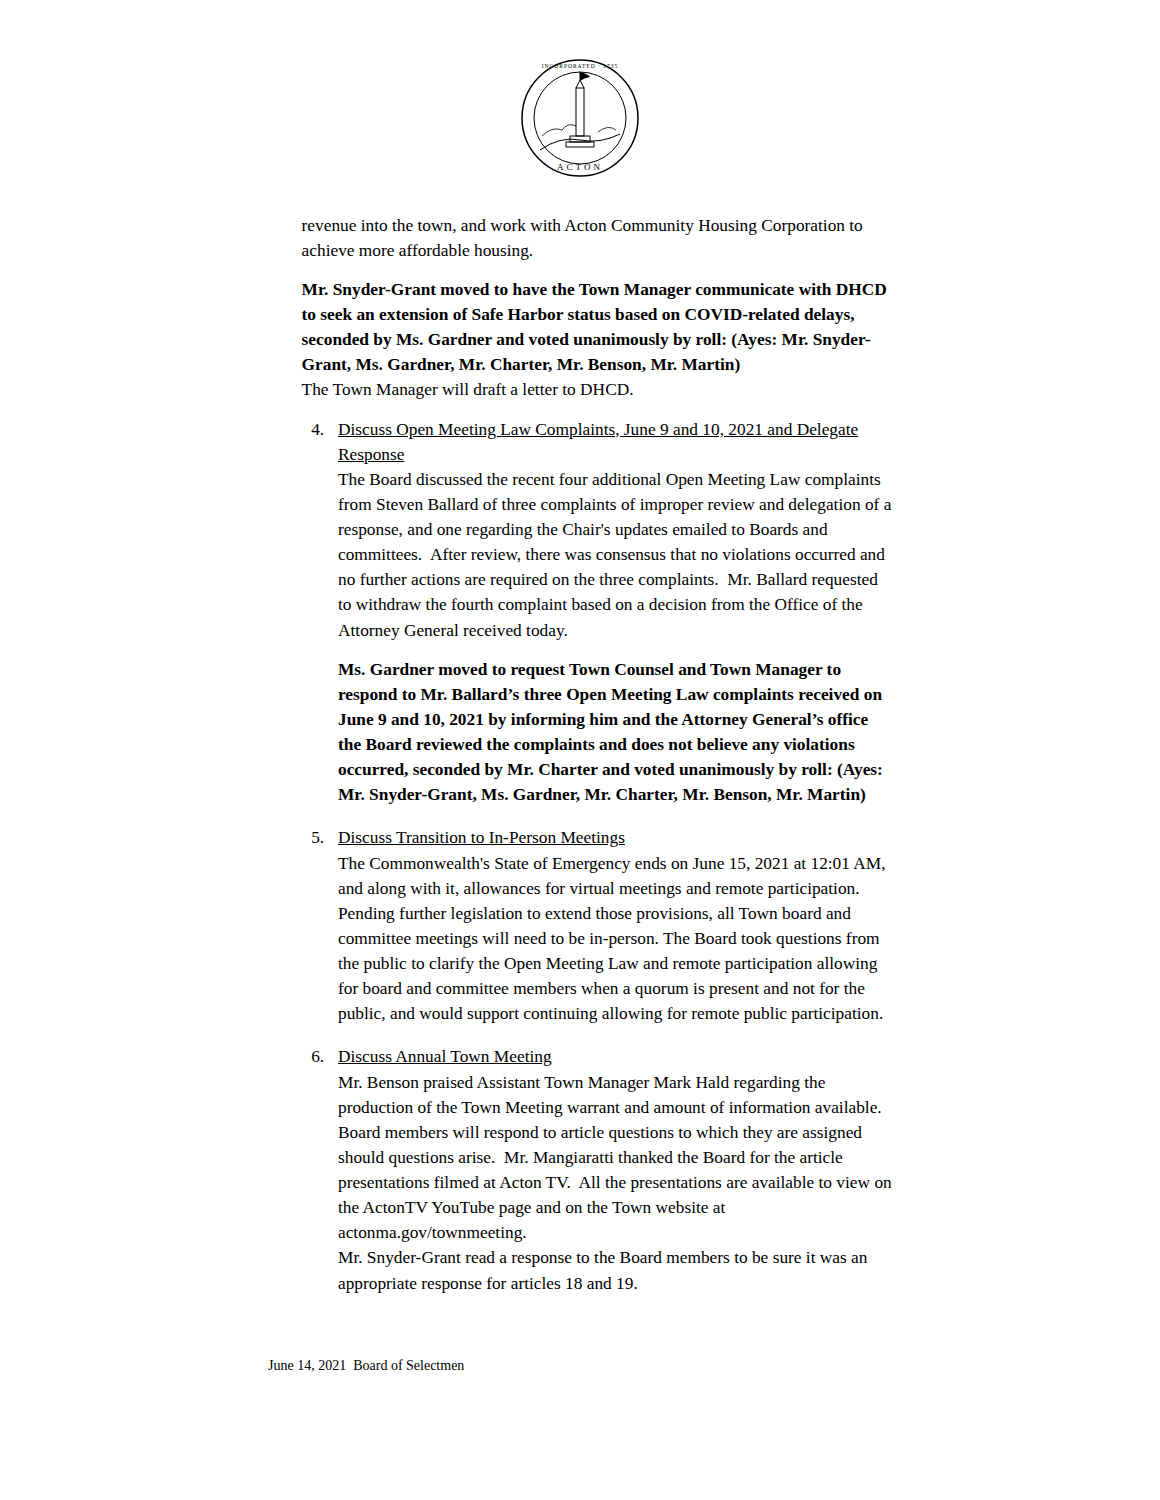INCORPORATED · 1735 ACTON
revenue into the town, and work with Acton Community Housing Corporation to achieve more affordable housing.
Mr. Snyder-Grant moved to have the Town Manager communicate with DHCD to seek an extension of Safe Harbor status based on COVID-related delays, seconded by Ms. Gardner and voted unanimously by roll: (Ayes: Mr. Snyder-Grant, Ms. Gardner, Mr. Charter, Mr. Benson, Mr. Martin)
The Town Manager will draft a letter to DHCD.
4. Discuss Open Meeting Law Complaints, June 9 and 10, 2021 and Delegate Response
The Board discussed the recent four additional Open Meeting Law complaints from Steven Ballard of three complaints of improper review and delegation of a response, and one regarding the Chair's updates emailed to Boards and committees. After review, there was consensus that no violations occurred and no further actions are required on the three complaints. Mr. Ballard requested to withdraw the fourth complaint based on a decision from the Office of the Attorney General received today.
Ms. Gardner moved to request Town Counsel and Town Manager to respond to Mr. Ballard’s three Open Meeting Law complaints received on June 9 and 10, 2021 by informing him and the Attorney General’s office the Board reviewed the complaints and does not believe any violations occurred, seconded by Mr. Charter and voted unanimously by roll: (Ayes: Mr. Snyder-Grant, Ms. Gardner, Mr. Charter, Mr. Benson, Mr. Martin)
5. Discuss Transition to In-Person Meetings
The Commonwealth's State of Emergency ends on June 15, 2021 at 12:01 AM, and along with it, allowances for virtual meetings and remote participation. Pending further legislation to extend those provisions, all Town board and committee meetings will need to be in-person. The Board took questions from the public to clarify the Open Meeting Law and remote participation allowing for board and committee members when a quorum is present and not for the public, and would support continuing allowing for remote public participation.
6. Discuss Annual Town Meeting
Mr. Benson praised Assistant Town Manager Mark Hald regarding the production of the Town Meeting warrant and amount of information available. Board members will respond to article questions to which they are assigned should questions arise. Mr. Mangiaratti thanked the Board for the article presentations filmed at Acton TV. All the presentations are available to view on the ActonTV YouTube page and on the Town website at actonma.gov/townmeeting.
Mr. Snyder-Grant read a response to the Board members to be sure it was an appropriate response for articles 18 and 19.
June 14, 2021 Board of Selectmen